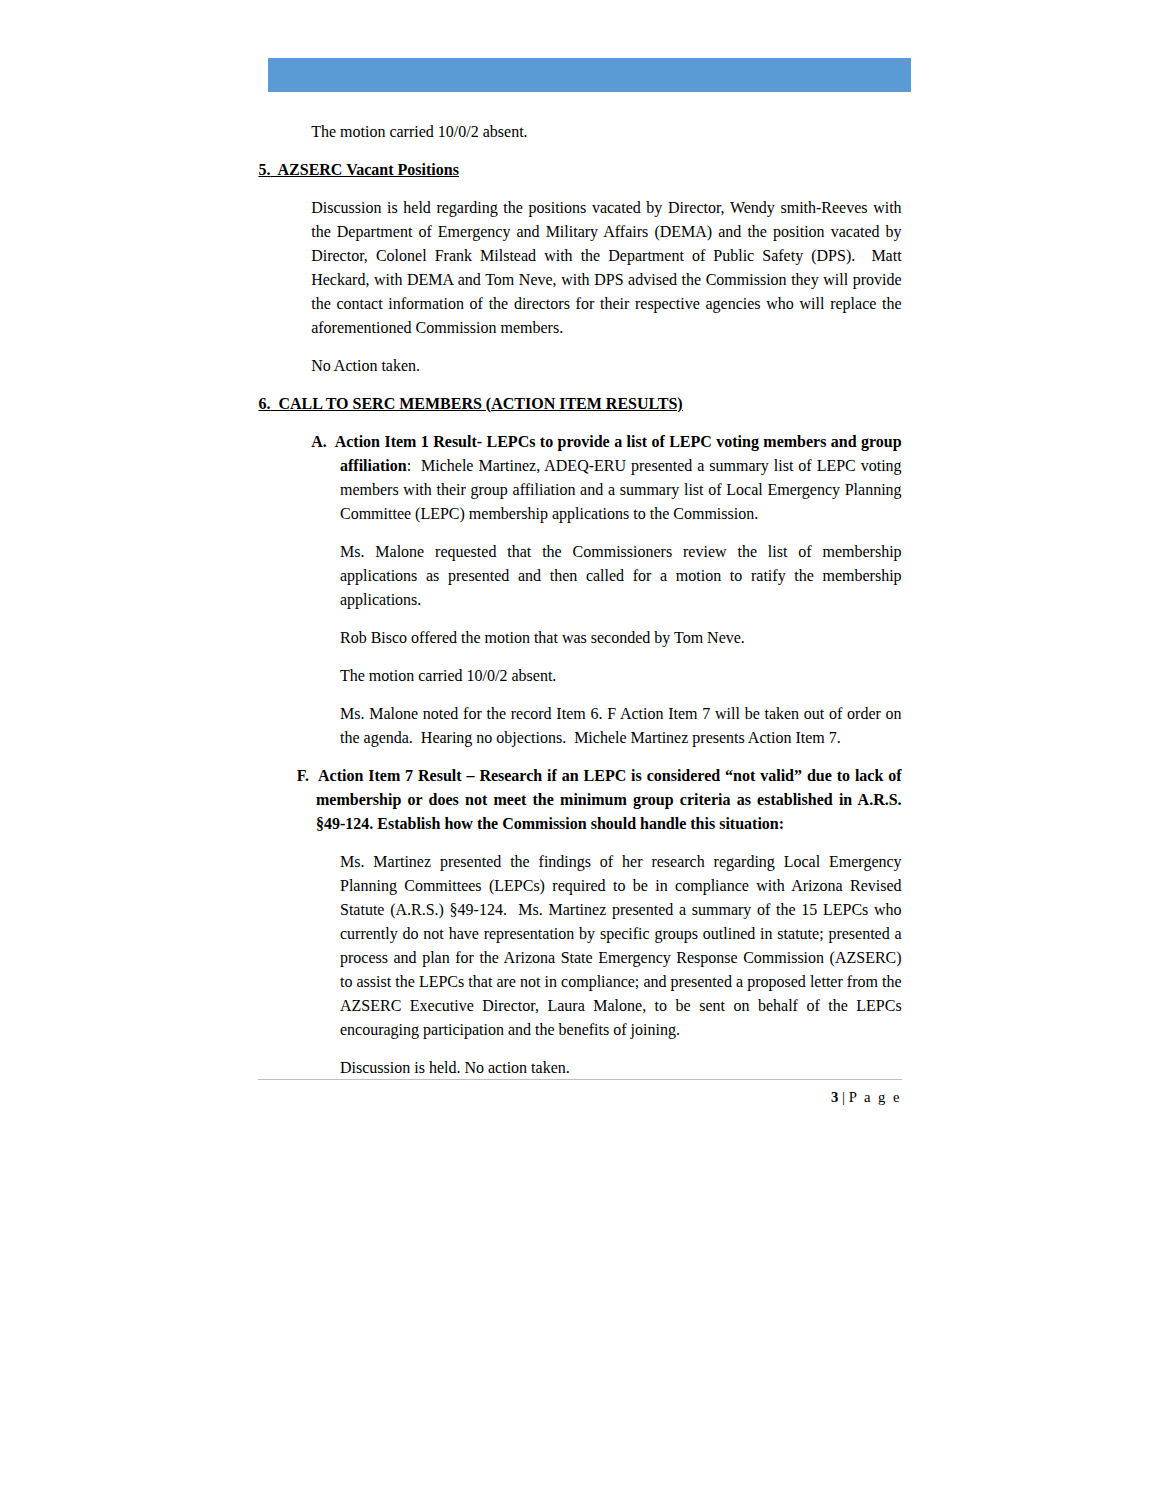The motion carried 10/0/2 absent.
5. AZSERC Vacant Positions
Discussion is held regarding the positions vacated by Director, Wendy smith-Reeves with the Department of Emergency and Military Affairs (DEMA) and the position vacated by Director, Colonel Frank Milstead with the Department of Public Safety (DPS). Matt Heckard, with DEMA and Tom Neve, with DPS advised the Commission they will provide the contact information of the directors for their respective agencies who will replace the aforementioned Commission members.
No Action taken.
6. CALL TO SERC MEMBERS (ACTION ITEM RESULTS)
A. Action Item 1 Result- LEPCs to provide a list of LEPC voting members and group affiliation: Michele Martinez, ADEQ-ERU presented a summary list of LEPC voting members with their group affiliation and a summary list of Local Emergency Planning Committee (LEPC) membership applications to the Commission.
Ms. Malone requested that the Commissioners review the list of membership applications as presented and then called for a motion to ratify the membership applications.
Rob Bisco offered the motion that was seconded by Tom Neve.
The motion carried 10/0/2 absent.
Ms. Malone noted for the record Item 6. F Action Item 7 will be taken out of order on the agenda. Hearing no objections. Michele Martinez presents Action Item 7.
F. Action Item 7 Result – Research if an LEPC is considered “not valid” due to lack of membership or does not meet the minimum group criteria as established in A.R.S. §49-124. Establish how the Commission should handle this situation:
Ms. Martinez presented the findings of her research regarding Local Emergency Planning Committees (LEPCs) required to be in compliance with Arizona Revised Statute (A.R.S.) §49-124. Ms. Martinez presented a summary of the 15 LEPCs who currently do not have representation by specific groups outlined in statute; presented a process and plan for the Arizona State Emergency Response Commission (AZSERC) to assist the LEPCs that are not in compliance; and presented a proposed letter from the AZSERC Executive Director, Laura Malone, to be sent on behalf of the LEPCs encouraging participation and the benefits of joining.
Discussion is held. No action taken.
3 | P a g e